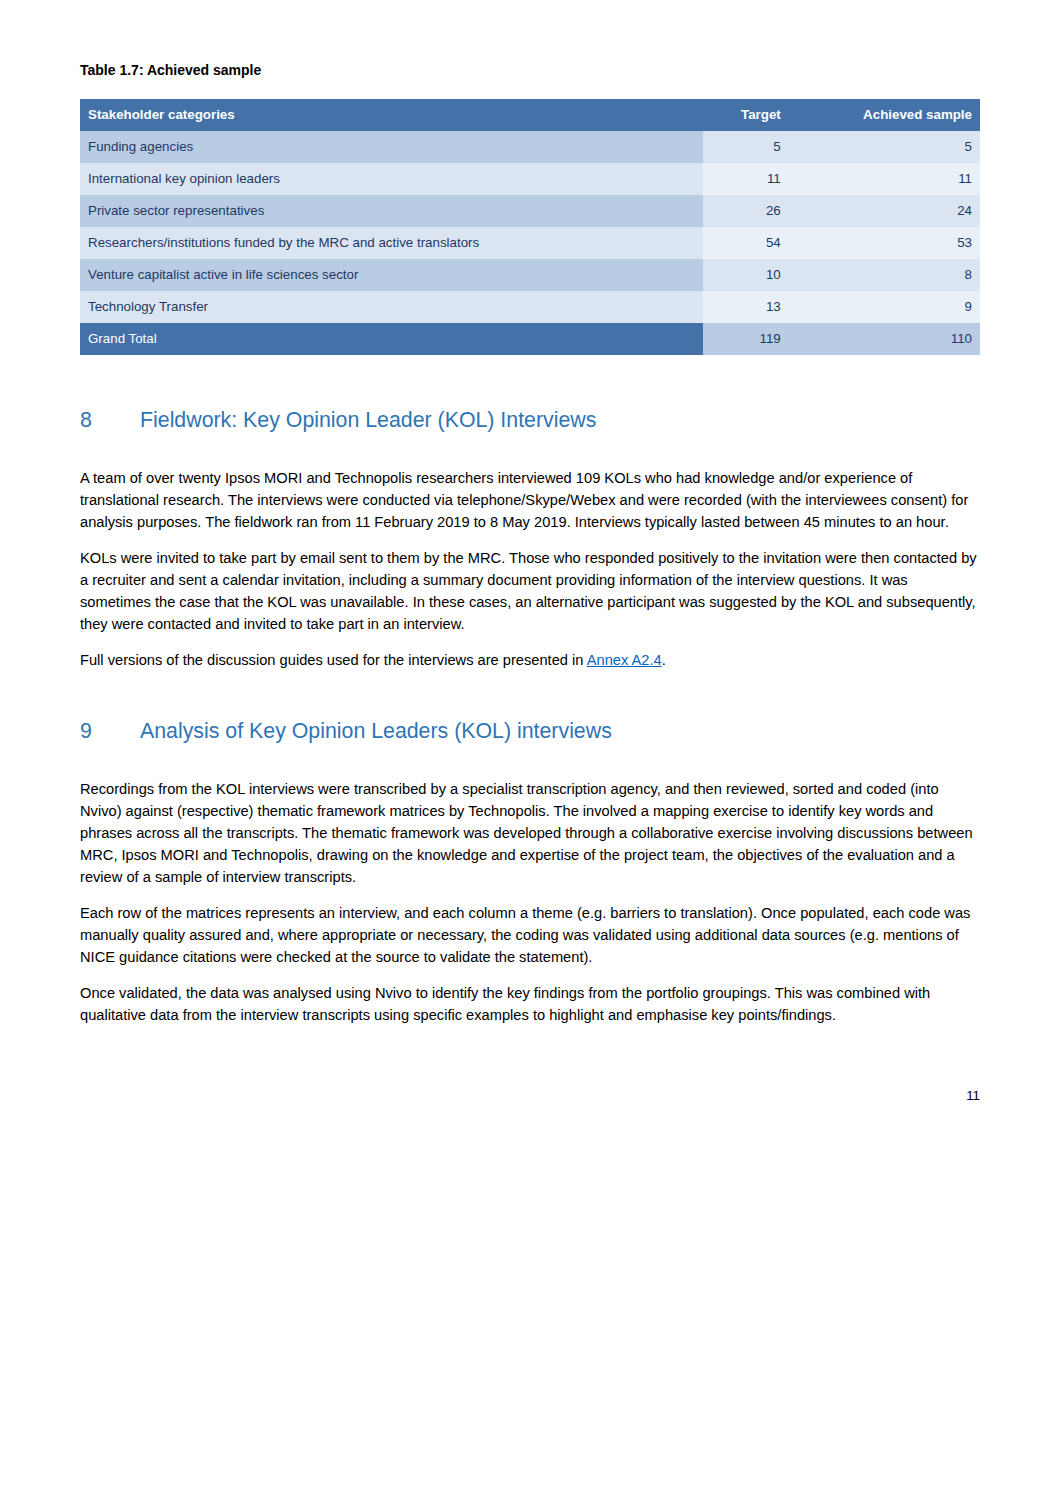Table 1.7: Achieved sample
| Stakeholder categories | Target | Achieved sample |
| --- | --- | --- |
| Funding agencies | 5 | 5 |
| International key opinion leaders | 11 | 11 |
| Private sector representatives | 26 | 24 |
| Researchers/institutions funded by the MRC and active translators | 54 | 53 |
| Venture capitalist active in life sciences sector | 10 | 8 |
| Technology Transfer | 13 | 9 |
| Grand Total | 119 | 110 |
8 Fieldwork: Key Opinion Leader (KOL) Interviews
A team of over twenty Ipsos MORI and Technopolis researchers interviewed 109 KOLs who had knowledge and/or experience of translational research. The interviews were conducted via telephone/Skype/Webex and were recorded (with the interviewees consent) for analysis purposes. The fieldwork ran from 11 February 2019 to 8 May 2019. Interviews typically lasted between 45 minutes to an hour.
KOLs were invited to take part by email sent to them by the MRC. Those who responded positively to the invitation were then contacted by a recruiter and sent a calendar invitation, including a summary document providing information of the interview questions. It was sometimes the case that the KOL was unavailable. In these cases, an alternative participant was suggested by the KOL and subsequently, they were contacted and invited to take part in an interview.
Full versions of the discussion guides used for the interviews are presented in Annex A2.4.
9 Analysis of Key Opinion Leaders (KOL) interviews
Recordings from the KOL interviews were transcribed by a specialist transcription agency, and then reviewed, sorted and coded (into Nvivo) against (respective) thematic framework matrices by Technopolis. The involved a mapping exercise to identify key words and phrases across all the transcripts. The thematic framework was developed through a collaborative exercise involving discussions between MRC, Ipsos MORI and Technopolis, drawing on the knowledge and expertise of the project team, the objectives of the evaluation and a review of a sample of interview transcripts.
Each row of the matrices represents an interview, and each column a theme (e.g. barriers to translation). Once populated, each code was manually quality assured and, where appropriate or necessary, the coding was validated using additional data sources (e.g. mentions of NICE guidance citations were checked at the source to validate the statement).
Once validated, the data was analysed using Nvivo to identify the key findings from the portfolio groupings. This was combined with qualitative data from the interview transcripts using specific examples to highlight and emphasise key points/findings.
11